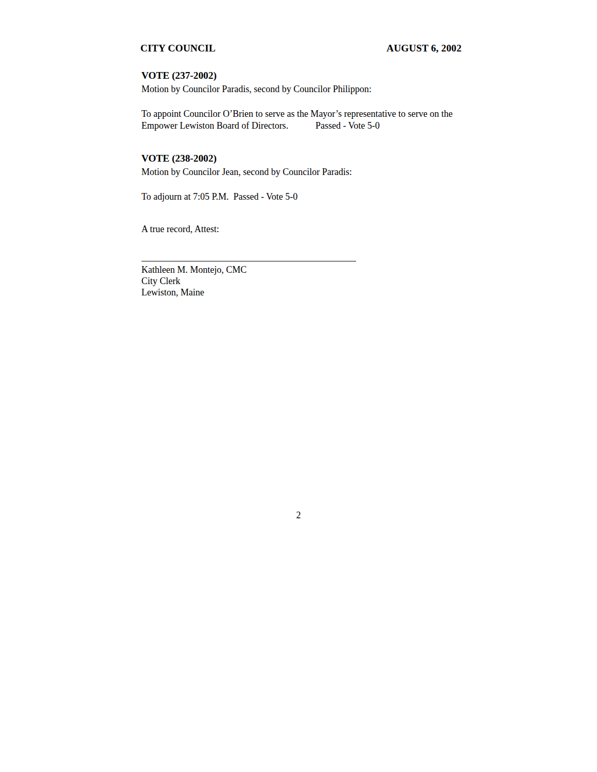CITY COUNCIL
AUGUST 6, 2002
VOTE (237-2002)
Motion by Councilor Paradis, second by Councilor Philippon:
To appoint Councilor O’Brien to serve as the Mayor’s representative to serve on the
Empower Lewiston Board of Directors.Passed - Vote 5-0
VOTE (238-2002)
Motion by Councilor Jean, second by Councilor Paradis:
To adjourn at 7:05 P.M. Passed - Vote 5-0
A true record, Attest:
Kathleen M. Montejo, CMC
City Clerk
Lewiston, Maine
2